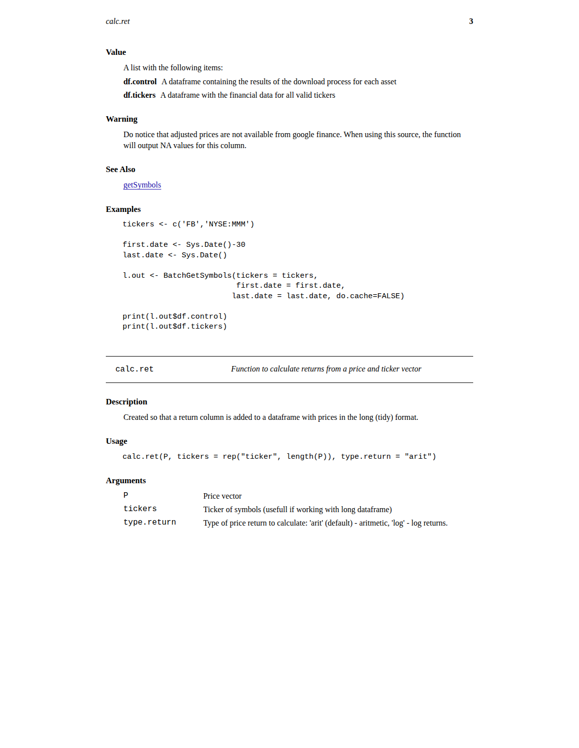calc.ret 3
Value
A list with the following items:
df.control
A dataframe containing the results of the download process for each asset
df.tickers
A dataframe with the financial data for all valid tickers
Warning
Do notice that adjusted prices are not available from google finance. When using this source, the function will output NA values for this column.
See Also
getSymbols
Examples
tickers <- c('FB','NYSE:MMM')

first.date <- Sys.Date()-30
last.date <- Sys.Date()

l.out <- BatchGetSymbols(tickers = tickers,
                         first.date = first.date,
                        last.date = last.date, do.cache=FALSE)

print(l.out$df.control)
print(l.out$df.tickers)
calc.ret Function to calculate returns from a price and ticker vector
Description
Created so that a return column is added to a dataframe with prices in the long (tidy) format.
Usage
calc.ret(P, tickers = rep("ticker", length(P)), type.return = "arit")
Arguments
P
Price vector
tickers
Ticker of symbols (usefull if working with long dataframe)
type.return
Type of price return to calculate: 'arit' (default) - aritmetic, 'log' - log returns.